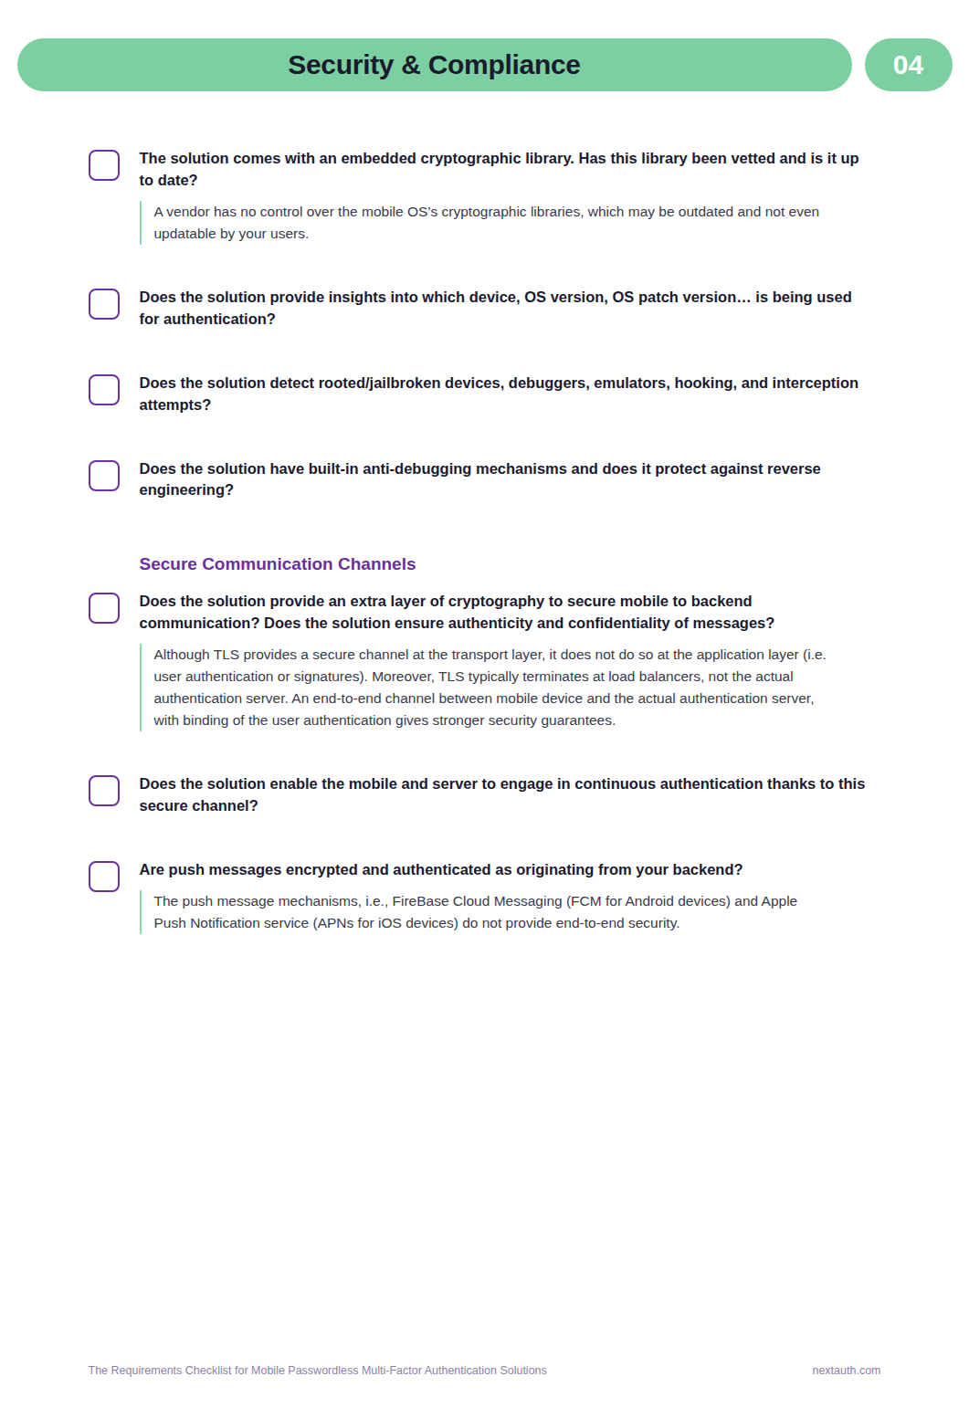Security & Compliance
04
The solution comes with an embedded cryptographic library. Has this library been vetted and is it up to date?
A vendor has no control over the mobile OS’s cryptographic libraries, which may be outdated and not even updatable by your users.
Does the solution provide insights into which device, OS version, OS patch version… is being used for authentication?
Does the solution detect rooted/jailbroken devices, debuggers, emulators, hooking, and interception attempts?
Does the solution have built-in anti-debugging mechanisms and does it protect against reverse engineering?
Secure Communication Channels
Does the solution provide an extra layer of cryptography to secure mobile to backend communication? Does the solution ensure authenticity and confidentiality of messages?
Although TLS provides a secure channel at the transport layer, it does not do so at the application layer (i.e. user authentication or signatures). Moreover, TLS typically terminates at load balancers, not the actual authentication server. An end-to-end channel between mobile device and the actual authentication server, with binding of the user authentication gives stronger security guarantees.
Does the solution enable the mobile and server to engage in continuous authentication thanks to this secure channel?
Are push messages encrypted and authenticated as originating from your backend?
The push message mechanisms, i.e., FireBase Cloud Messaging (FCM for Android devices) and Apple Push Notification service (APNs for iOS devices) do not provide end-to-end security.
The Requirements Checklist for Mobile Passwordless Multi-Factor Authentication Solutions nextauth.com